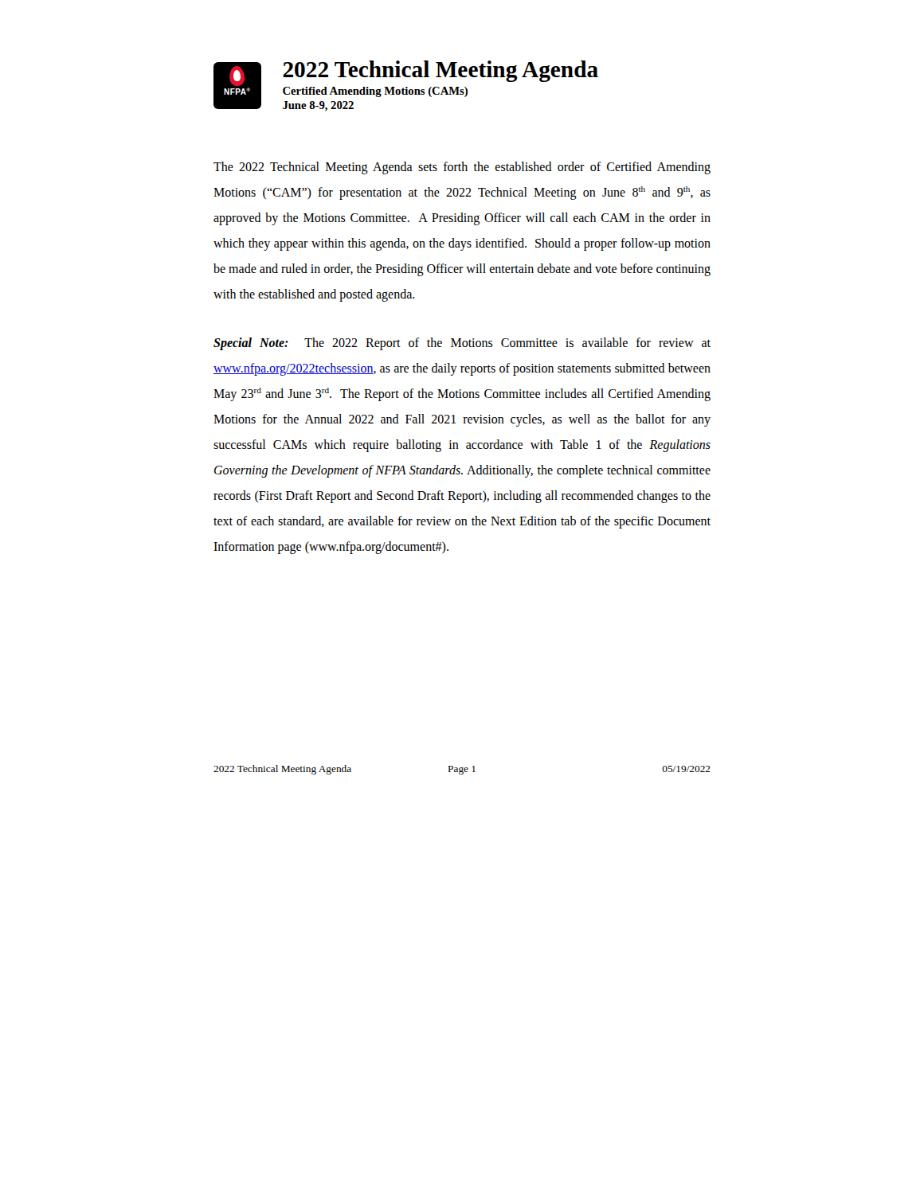NFPA®
2022 Technical Meeting Agenda
Certified Amending Motions (CAMs)
June 8-9, 2022
The 2022 Technical Meeting Agenda sets forth the established order of Certified Amending Motions (“CAM”) for presentation at the 2022 Technical Meeting on June 8th and 9th, as approved by the Motions Committee. A Presiding Officer will call each CAM in the order in which they appear within this agenda, on the days identified. Should a proper follow-up motion be made and ruled in order, the Presiding Officer will entertain debate and vote before continuing with the established and posted agenda.
Special Note: The 2022 Report of the Motions Committee is available for review at www.nfpa.org/2022techsession, as are the daily reports of position statements submitted between May 23rd and June 3rd. The Report of the Motions Committee includes all Certified Amending Motions for the Annual 2022 and Fall 2021 revision cycles, as well as the ballot for any successful CAMs which require balloting in accordance with Table 1 of the Regulations Governing the Development of NFPA Standards. Additionally, the complete technical committee records (First Draft Report and Second Draft Report), including all recommended changes to the text of each standard, are available for review on the Next Edition tab of the specific Document Information page (www.nfpa.org/document#).
2022 Technical Meeting Agenda
Page 1
05/19/2022